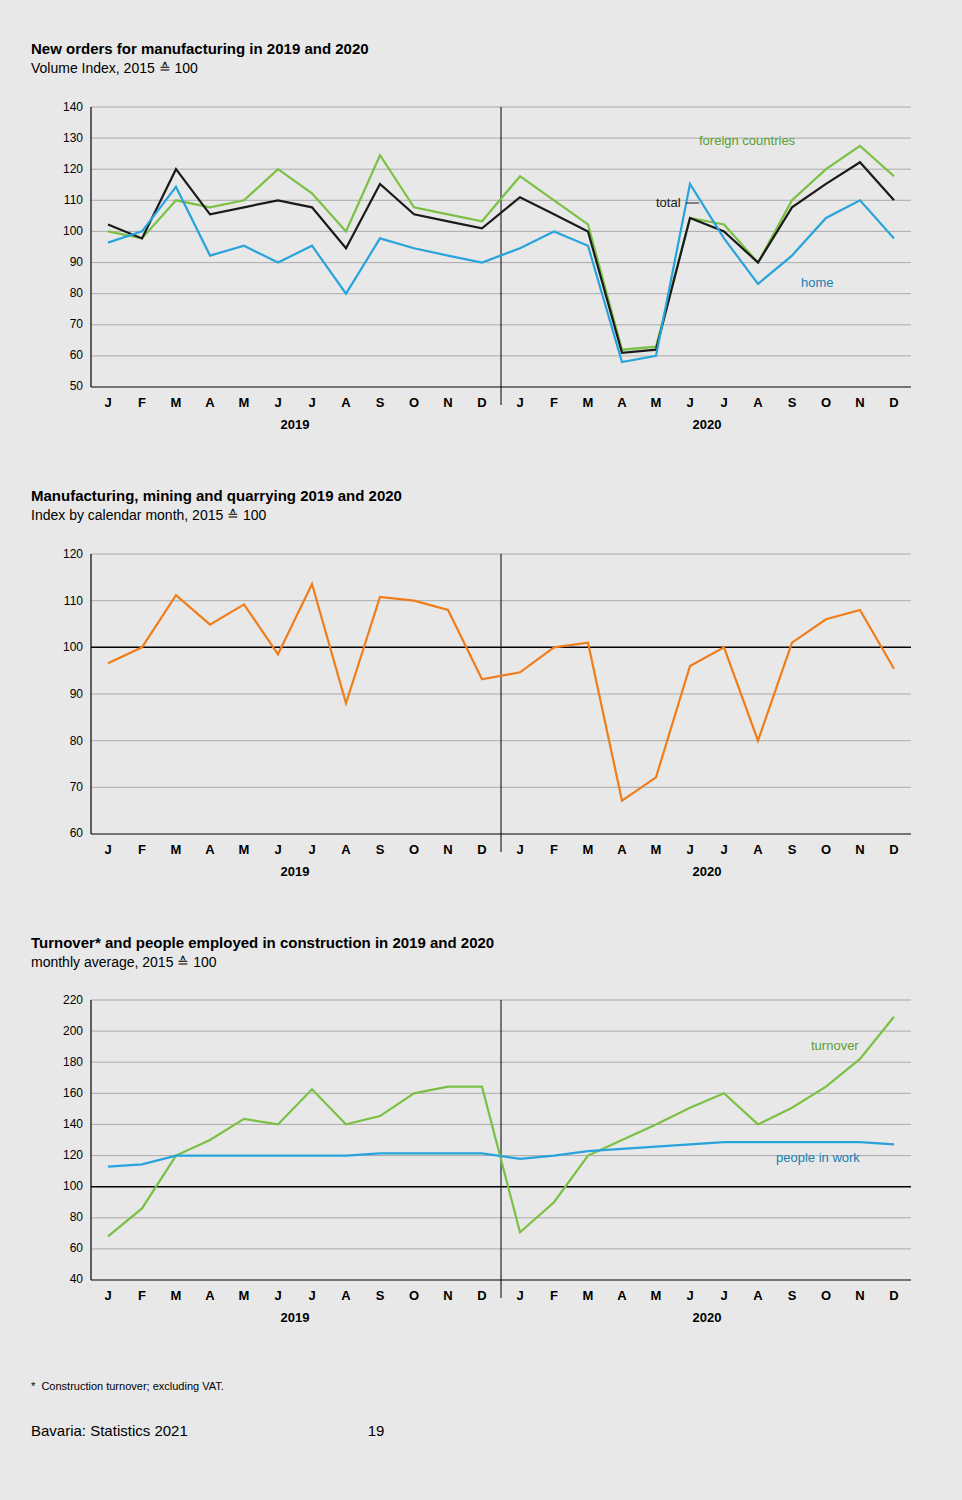New orders for manufacturing in 2019 and 2020
Volume Index, 2015 ≙ 100
140 130 120 110 100 90 80 70 60 50 J F M A M J J A S O N D J F M A M J J A S O N D 2019 2020 foreign countries total home
Manufacturing, mining and quarrying 2019 and 2020
Index by calendar month, 2015 ≙ 100
120 110 100 90 80 70 60 J F M A M J J A S O N D J F M A M J J A S O N D 2019 2020
Turnover* and people employed in construction in 2019 and 2020
monthly average, 2015 ≙ 100
220 200 180 160 140 120 100 80 60 40 J F M A M J J A S O N D J F M A M J J A S O N D 2019 2020 turnover people in work
* Construction turnover; excluding VAT.
Bavaria: Statistics 2021
19